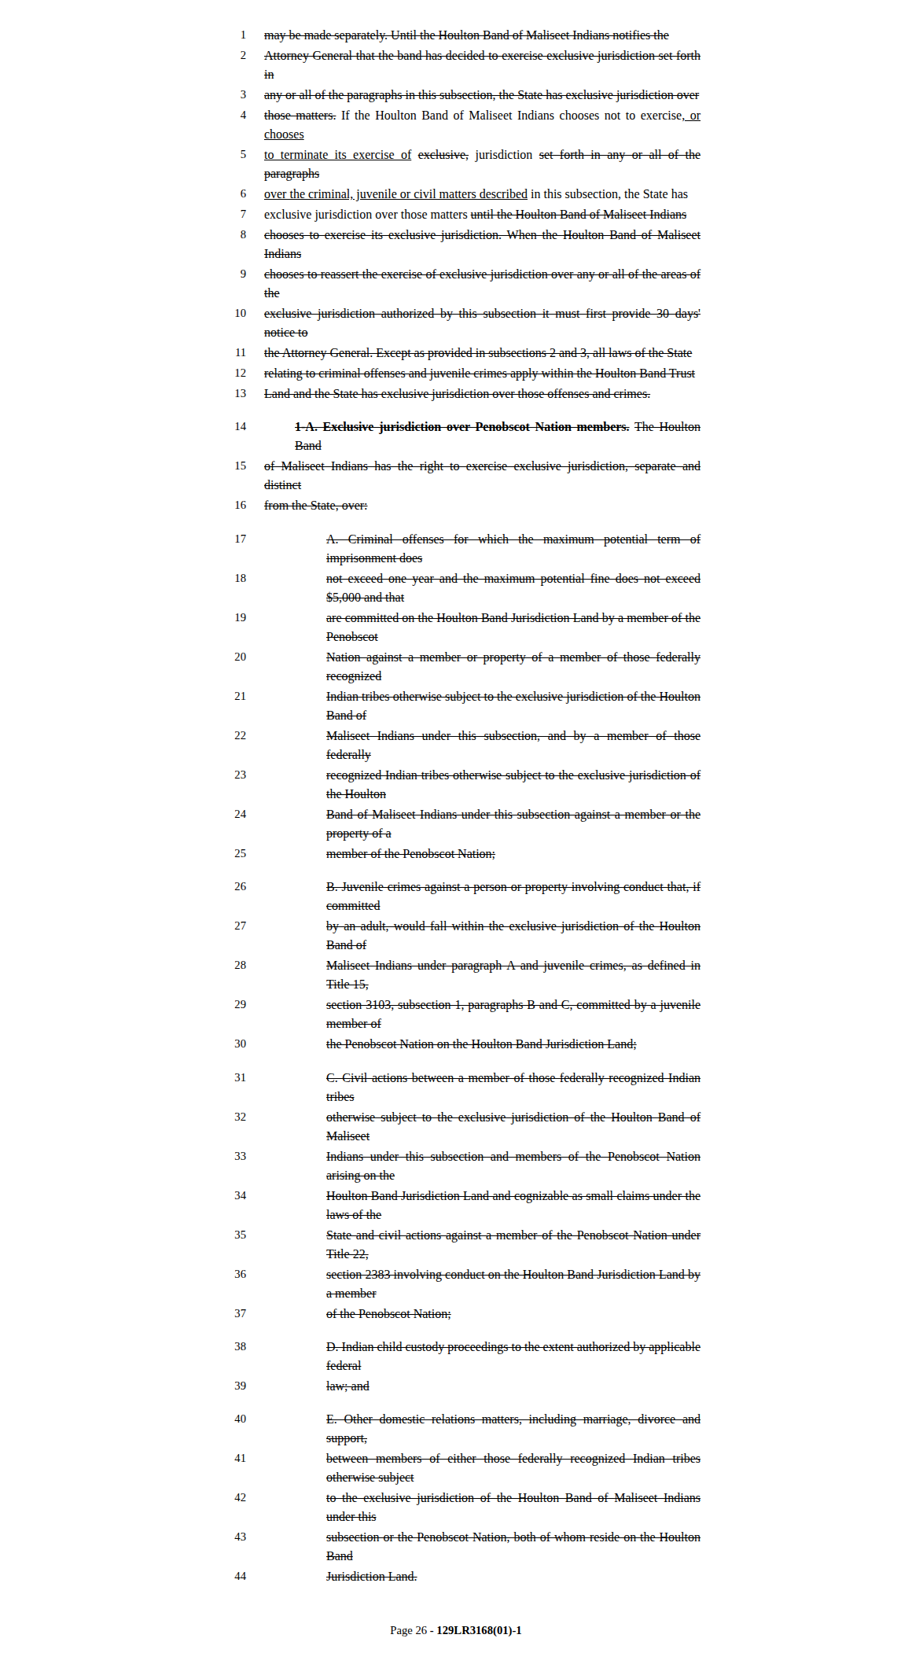| 1 | may be made separately. Until the Houlton Band of Maliseet Indians notifies the |
| 2 | Attorney General that the band has decided to exercise exclusive jurisdiction set forth in |
| 3 | any or all of the paragraphs in this subsection, the State has exclusive jurisdiction over |
| 4 | those matters. If the Houlton Band of Maliseet Indians chooses not to exercise , or chooses |
| 5 | to terminate its exercise of exclusive, jurisdiction set forth in any or all of the paragraphs |
| 6 | over the criminal, juvenile or civil matters described in this subsection, the State has |
| 7 | exclusive jurisdiction over those matters until the Houlton Band of Maliseet Indians |
| 8 | chooses to exercise its exclusive jurisdiction. When the Houlton Band of Maliseet Indians |
| 9 | chooses to reassert the exercise of exclusive jurisdiction over any or all of the areas of the |
| 10 | exclusive jurisdiction authorized by this subsection it must first provide 30 days' notice to |
| 11 | the Attorney General. Except as provided in subsections 2 and 3, all laws of the State |
| 12 | relating to criminal offenses and juvenile crimes apply within the Houlton Band Trust |
| 13 | Land and the State has exclusive jurisdiction over those offenses and crimes. |
| 14 | 1-A. Exclusive jurisdiction over Penobscot Nation members. The Houlton Band |
| 15 | of Maliseet Indians has the right to exercise exclusive jurisdiction, separate and distinct |
| 16 | from the State, over: |
| 17 | A. Criminal offenses for which the maximum potential term of imprisonment does |
| 18 | not exceed one year and the maximum potential fine does not exceed $5,000 and that |
| 19 | are committed on the Houlton Band Jurisdiction Land by a member of the Penobscot |
| 20 | Nation against a member or property of a member of those federally recognized |
| 21 | Indian tribes otherwise subject to the exclusive jurisdiction of the Houlton Band of |
| 22 | Maliseet Indians under this subsection, and by a member of those federally |
| 23 | recognized Indian tribes otherwise subject to the exclusive jurisdiction of the Houlton |
| 24 | Band of Maliseet Indians under this subsection against a member or the property of a |
| 25 | member of the Penobscot Nation; |
| 26 | B. Juvenile crimes against a person or property involving conduct that, if committed |
| 27 | by an adult, would fall within the exclusive jurisdiction of the Houlton Band of |
| 28 | Maliseet Indians under paragraph A and juvenile crimes, as defined in Title 15, |
| 29 | section 3103, subsection 1, paragraphs B and C, committed by a juvenile member of |
| 30 | the Penobscot Nation on the Houlton Band Jurisdiction Land; |
| 31 | C. Civil actions between a member of those federally recognized Indian tribes |
| 32 | otherwise subject to the exclusive jurisdiction of the Houlton Band of Maliseet |
| 33 | Indians under this subsection and members of the Penobscot Nation arising on the |
| 34 | Houlton Band Jurisdiction Land and cognizable as small claims under the laws of the |
| 35 | State and civil actions against a member of the Penobscot Nation under Title 22, |
| 36 | section 2383 involving conduct on the Houlton Band Jurisdiction Land by a member |
| 37 | of the Penobscot Nation; |
| 38 | D. Indian child custody proceedings to the extent authorized by applicable federal |
| 39 | law; and |
| 40 | E. Other domestic relations matters, including marriage, divorce and support, |
| 41 | between members of either those federally recognized Indian tribes otherwise subject |
| 42 | to the exclusive jurisdiction of the Houlton Band of Maliseet Indians under this |
| 43 | subsection or the Penobscot Nation, both of whom reside on the Houlton Band |
| 44 | Jurisdiction Land. |
Page 26 - 129LR3168(01)-1